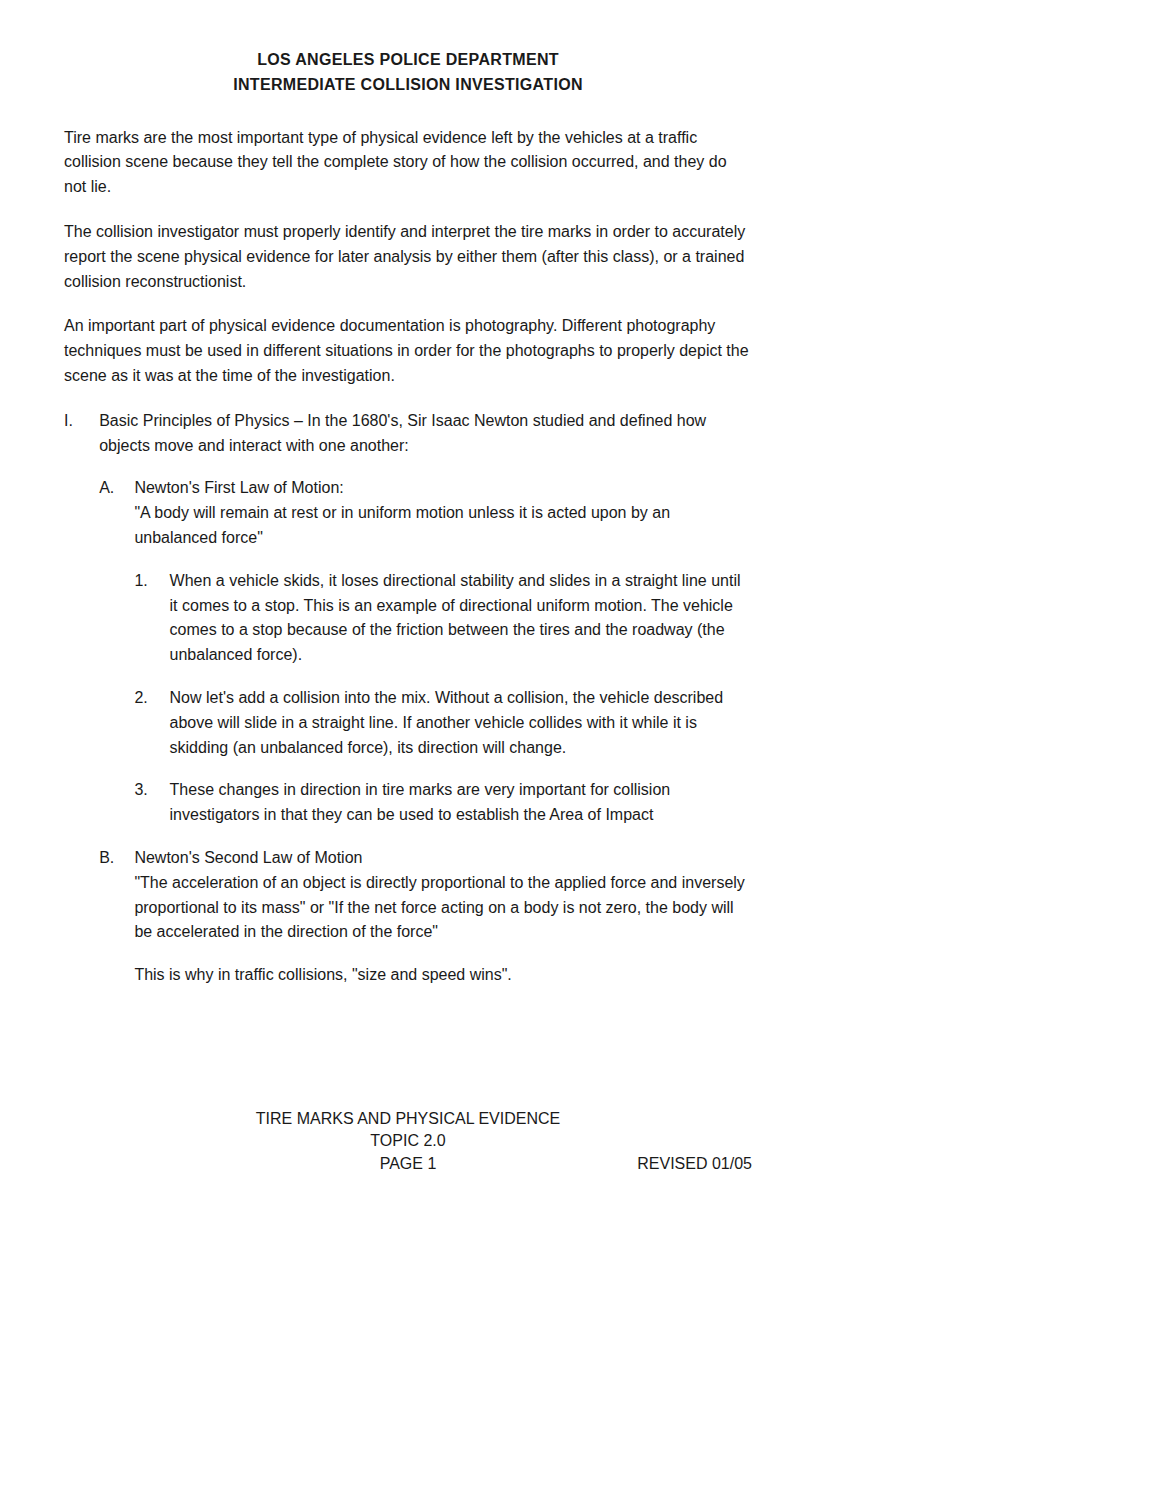LOS ANGELES POLICE DEPARTMENT
INTERMEDIATE COLLISION INVESTIGATION
Tire marks are the most important type of physical evidence left by the vehicles at a traffic collision scene because they tell the complete story of how the collision occurred, and they do not lie.
The collision investigator must properly identify and interpret the tire marks in order to accurately report the scene physical evidence for later analysis by either them (after this class), or a trained collision reconstructionist.
An important part of physical evidence documentation is photography. Different photography techniques must be used in different situations in order for the photographs to properly depict the scene as it was at the time of the investigation.
I. Basic Principles of Physics – In the 1680's, Sir Isaac Newton studied and defined how objects move and interact with one another:
A. Newton's First Law of Motion:
"A body will remain at rest or in uniform motion unless it is acted upon by an unbalanced force"
1. When a vehicle skids, it loses directional stability and slides in a straight line until it comes to a stop. This is an example of directional uniform motion. The vehicle comes to a stop because of the friction between the tires and the roadway (the unbalanced force).
2. Now let's add a collision into the mix. Without a collision, the vehicle described above will slide in a straight line. If another vehicle collides with it while it is skidding (an unbalanced force), its direction will change.
3. These changes in direction in tire marks are very important for collision investigators in that they can be used to establish the Area of Impact
B. Newton's Second Law of Motion
"The acceleration of an object is directly proportional to the applied force and inversely proportional to its mass" or "If the net force acting on a body is not zero, the body will be accelerated in the direction of the force"
This is why in traffic collisions, "size and speed wins".
TIRE MARKS AND PHYSICAL EVIDENCE TOPIC 2.0
PAGE 1 REVISED 01/05